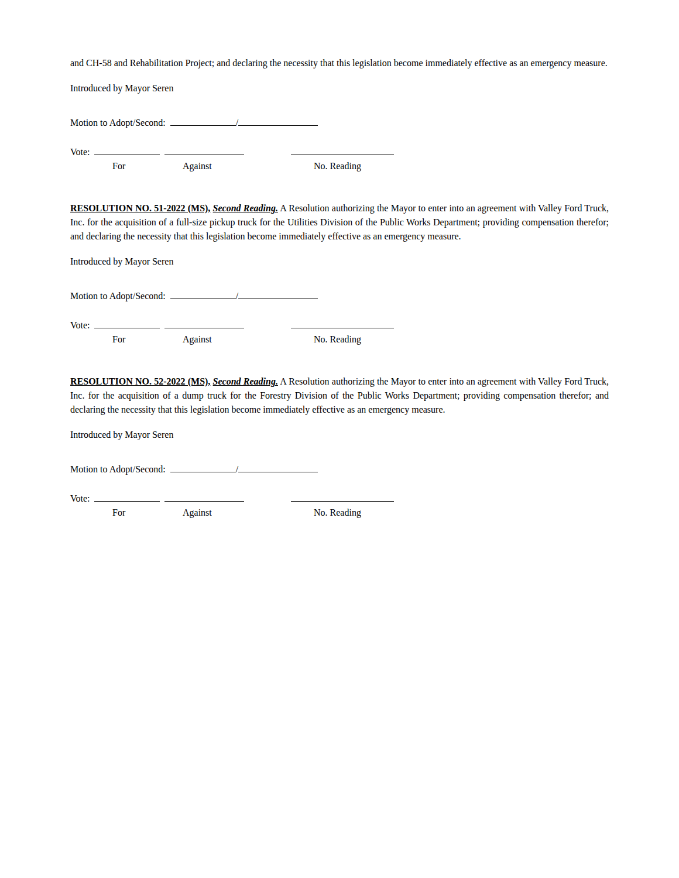and CH-58 and Rehabilitation Project; and declaring the necessity that this legislation become immediately effective as an emergency measure.
Introduced by Mayor Seren
Motion to Adopt/Second: /
Vote:
For Against No. Reading
RESOLUTION NO. 51-2022 (MS), Second Reading. A Resolution authorizing the Mayor to enter into an agreement with Valley Ford Truck, Inc. for the acquisition of a full-size pickup truck for the Utilities Division of the Public Works Department; providing compensation therefor; and declaring the necessity that this legislation become immediately effective as an emergency measure.
Introduced by Mayor Seren
Motion to Adopt/Second: /
Vote:
For Against No. Reading
RESOLUTION NO. 52-2022 (MS), Second Reading. A Resolution authorizing the Mayor to enter into an agreement with Valley Ford Truck, Inc. for the acquisition of a dump truck for the Forestry Division of the Public Works Department; providing compensation therefor; and declaring the necessity that this legislation become immediately effective as an emergency measure.
Introduced by Mayor Seren
Motion to Adopt/Second: /
Vote:
For Against No. Reading